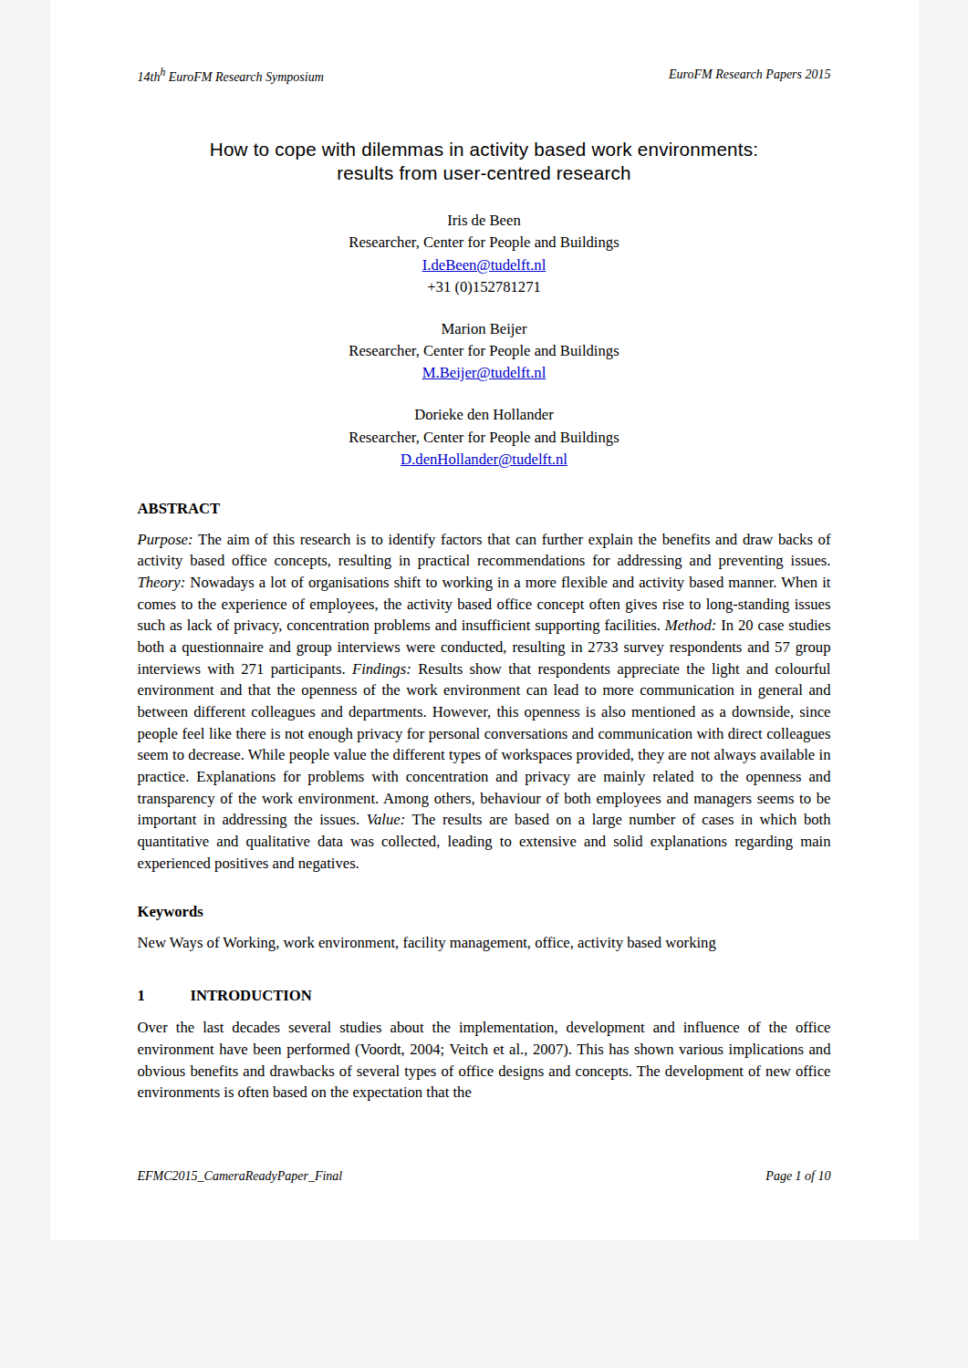14thh EuroFM Research Symposium EuroFM Research Papers 2015
How to cope with dilemmas in activity based work environments:
results from user-centred research
Iris de Been
Researcher, Center for People and Buildings
I.deBeen@tudelft.nl
+31 (0)152781271
Marion Beijer
Researcher, Center for People and Buildings
M.Beijer@tudelft.nl
Dorieke den Hollander
Researcher, Center for People and Buildings
D.denHollander@tudelft.nl
ABSTRACT
Purpose: The aim of this research is to identify factors that can further explain the benefits and draw backs of activity based office concepts, resulting in practical recommendations for addressing and preventing issues. Theory: Nowadays a lot of organisations shift to working in a more flexible and activity based manner. When it comes to the experience of employees, the activity based office concept often gives rise to long-standing issues such as lack of privacy, concentration problems and insufficient supporting facilities. Method: In 20 case studies both a questionnaire and group interviews were conducted, resulting in 2733 survey respondents and 57 group interviews with 271 participants. Findings: Results show that respondents appreciate the light and colourful environment and that the openness of the work environment can lead to more communication in general and between different colleagues and departments. However, this openness is also mentioned as a downside, since people feel like there is not enough privacy for personal conversations and communication with direct colleagues seem to decrease. While people value the different types of workspaces provided, they are not always available in practice. Explanations for problems with concentration and privacy are mainly related to the openness and transparency of the work environment. Among others, behaviour of both employees and managers seems to be important in addressing the issues. Value: The results are based on a large number of cases in which both quantitative and qualitative data was collected, leading to extensive and solid explanations regarding main experienced positives and negatives.
Keywords
New Ways of Working, work environment, facility management, office, activity based working
1 INTRODUCTION
Over the last decades several studies about the implementation, development and influence of the office environment have been performed (Voordt, 2004; Veitch et al., 2007). This has shown various implications and obvious benefits and drawbacks of several types of office designs and concepts. The development of new office environments is often based on the expectation that the
EFMC2015_CameraReadyPaper_Final Page 1 of 10